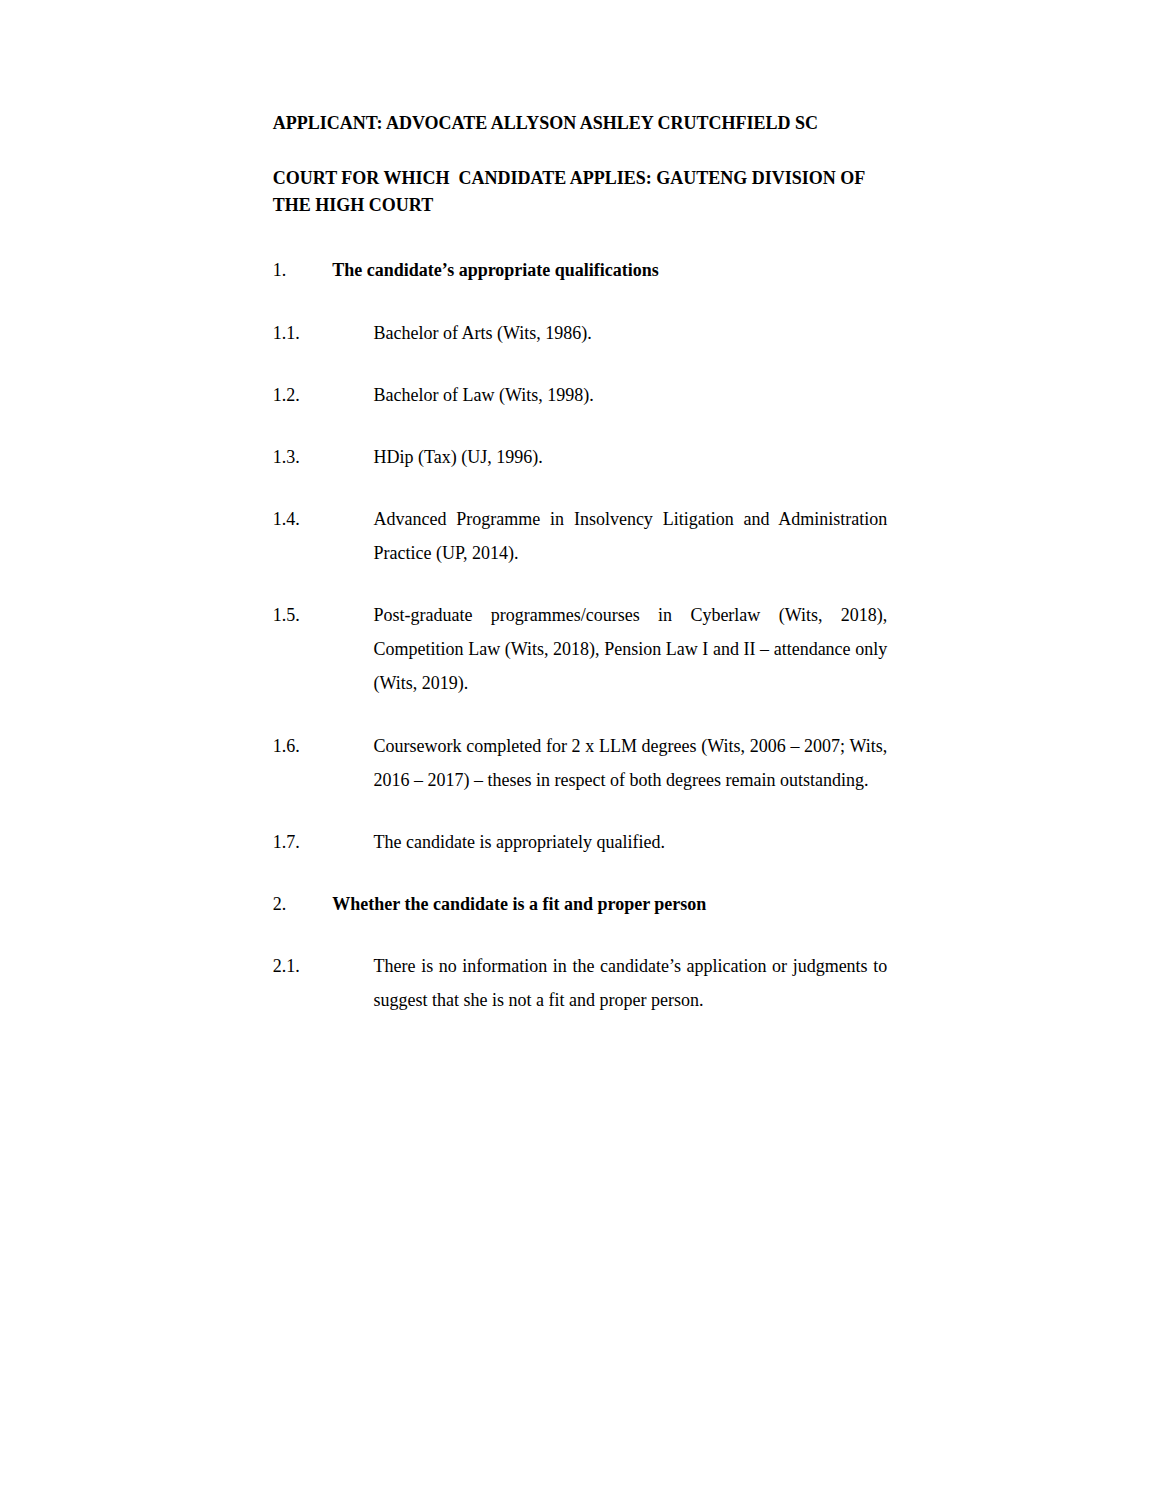APPLICANT: ADVOCATE ALLYSON ASHLEY CRUTCHFIELD SC
COURT FOR WHICH CANDIDATE APPLIES: GAUTENG DIVISION OF THE HIGH COURT
1.
The candidate’s appropriate qualifications
1.1.
Bachelor of Arts (Wits, 1986).
1.2.
Bachelor of Law (Wits, 1998).
1.3.
HDip (Tax) (UJ, 1996).
1.4.
Advanced Programme in Insolvency Litigation and Administration Practice (UP, 2014).
1.5.
Post-graduate programmes/courses in Cyberlaw (Wits, 2018), Competition Law (Wits, 2018), Pension Law I and II – attendance only (Wits, 2019).
1.6.
Coursework completed for 2 x LLM degrees (Wits, 2006 – 2007; Wits, 2016 – 2017) – theses in respect of both degrees remain outstanding.
1.7.
The candidate is appropriately qualified.
2.
Whether the candidate is a fit and proper person
2.1.
There is no information in the candidate’s application or judgments to suggest that she is not a fit and proper person.